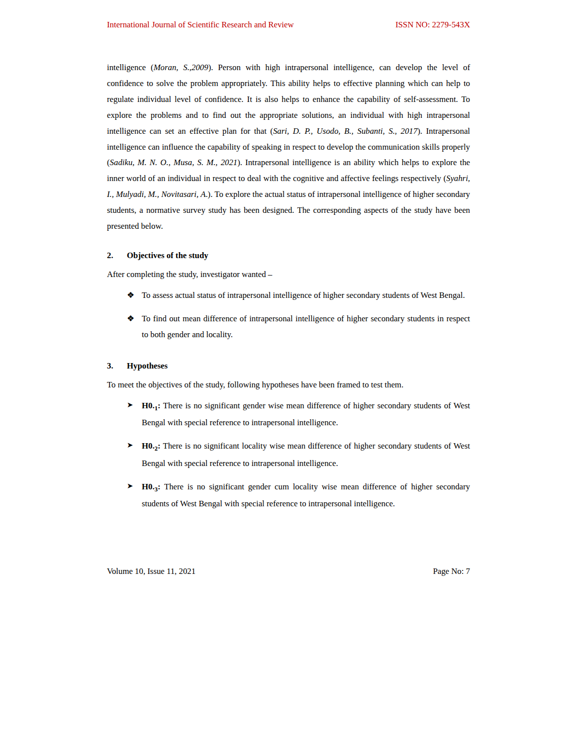International Journal of Scientific Research and Review
ISSN NO: 2279-543X
intelligence (Moran, S.,2009). Person with high intrapersonal intelligence, can develop the level of confidence to solve the problem appropriately. This ability helps to effective planning which can help to regulate individual level of confidence. It is also helps to enhance the capability of self-assessment. To explore the problems and to find out the appropriate solutions, an individual with high intrapersonal intelligence can set an effective plan for that (Sari, D. P., Usodo, B., Subanti, S., 2017). Intrapersonal intelligence can influence the capability of speaking in respect to develop the communication skills properly (Sadiku, M. N. O., Musa, S. M., 2021). Intrapersonal intelligence is an ability which helps to explore the inner world of an individual in respect to deal with the cognitive and affective feelings respectively (Syahri, I., Mulyadi, M., Novitasari, A.). To explore the actual status of intrapersonal intelligence of higher secondary students, a normative survey study has been designed. The corresponding aspects of the study have been presented below.
2. Objectives of the study
After completing the study, investigator wanted –
To assess actual status of intrapersonal intelligence of higher secondary students of West Bengal.
To find out mean difference of intrapersonal intelligence of higher secondary students in respect to both gender and locality.
3. Hypotheses
To meet the objectives of the study, following hypotheses have been framed to test them.
H0.1: There is no significant gender wise mean difference of higher secondary students of West Bengal with special reference to intrapersonal intelligence.
H0.2: There is no significant locality wise mean difference of higher secondary students of West Bengal with special reference to intrapersonal intelligence.
H0.3: There is no significant gender cum locality wise mean difference of higher secondary students of West Bengal with special reference to intrapersonal intelligence.
Volume 10, Issue 11, 2021
Page No: 7